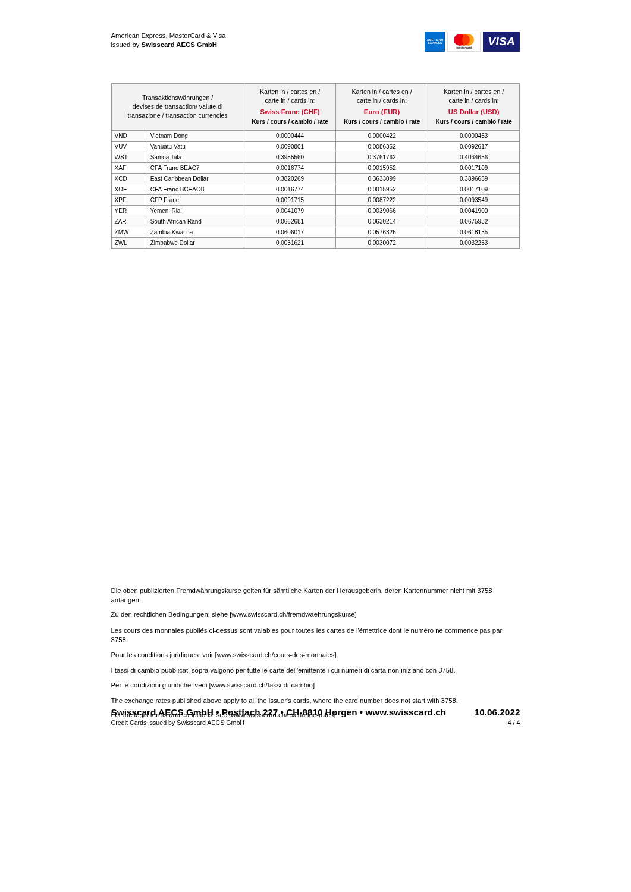American Express, MasterCard & Visa
issued by Swisscard AECS GmbH
AMERICAN
EXPRESS
mastercard
VISA
| Transaktionswährungen / devises de transaction/ valute di transazione / transaction currencies | Karten in / cartes en / carte in / cards in: Swiss Franc (CHF) Kurs / cours / cambio / rate | Karten in / cartes en / carte in / cards in: Euro (EUR) Kurs / cours / cambio / rate | Karten in / cartes en / carte in / cards in: US Dollar (USD) Kurs / cours / cambio / rate |
| --- | --- | --- | --- |
| VND | Vietnam Dong | 0.0000444 | 0.0000422 | 0.0000453 |
| VUV | Vanuatu Vatu | 0.0090801 | 0.0086352 | 0.0092617 |
| WST | Samoa Tala | 0.3955560 | 0.3761762 | 0.4034656 |
| XAF | CFA Franc BEAC7 | 0.0016774 | 0.0015952 | 0.0017109 |
| XCD | East Caribbean Dollar | 0.3820269 | 0.3633099 | 0.3896659 |
| XOF | CFA Franc BCEAO8 | 0.0016774 | 0.0015952 | 0.0017109 |
| XPF | CFP Franc | 0.0091715 | 0.0087222 | 0.0093549 |
| YER | Yemeni Rial | 0.0041079 | 0.0039066 | 0.0041900 |
| ZAR | South African Rand | 0.0662681 | 0.0630214 | 0.0675932 |
| ZMW | Zambia Kwacha | 0.0606017 | 0.0576326 | 0.0618135 |
| ZWL | Zimbabwe Dollar | 0.0031621 | 0.0030072 | 0.0032253 |
Die oben publizierten Fremdwährungskurse gelten für sämtliche Karten der Herausgeberin, deren Kartennummer nicht mit 3758 anfangen.
Zu den rechtlichen Bedingungen: siehe [www.swisscard.ch/fremdwaehrungskurse]
Les cours des monnaies publiés ci-dessus sont valables pour toutes les cartes de l'émettrice dont le numéro ne commence pas par 3758.
Pour les conditions juridiques: voir [www.swisscard.ch/cours-des-monnaies]
I tassi di cambio pubblicati sopra valgono per tutte le carte dell'emittente i cui numeri di carta non iniziano con 3758.
Per le condizioni giuridiche: vedi [www.swisscard.ch/tassi-di-cambio]
The exchange rates published above apply to all the issuer's cards, where the card number does not start with 3758.
For the legal terms and conditions: see [www.swisscard.ch/exchange-rates]
Swisscard AECS GmbH • Postfach 227 • CH-8810 Horgen • www.swisscard.ch
Credit Cards issued by Swisscard AECS GmbH
10.06.2022
4 / 4